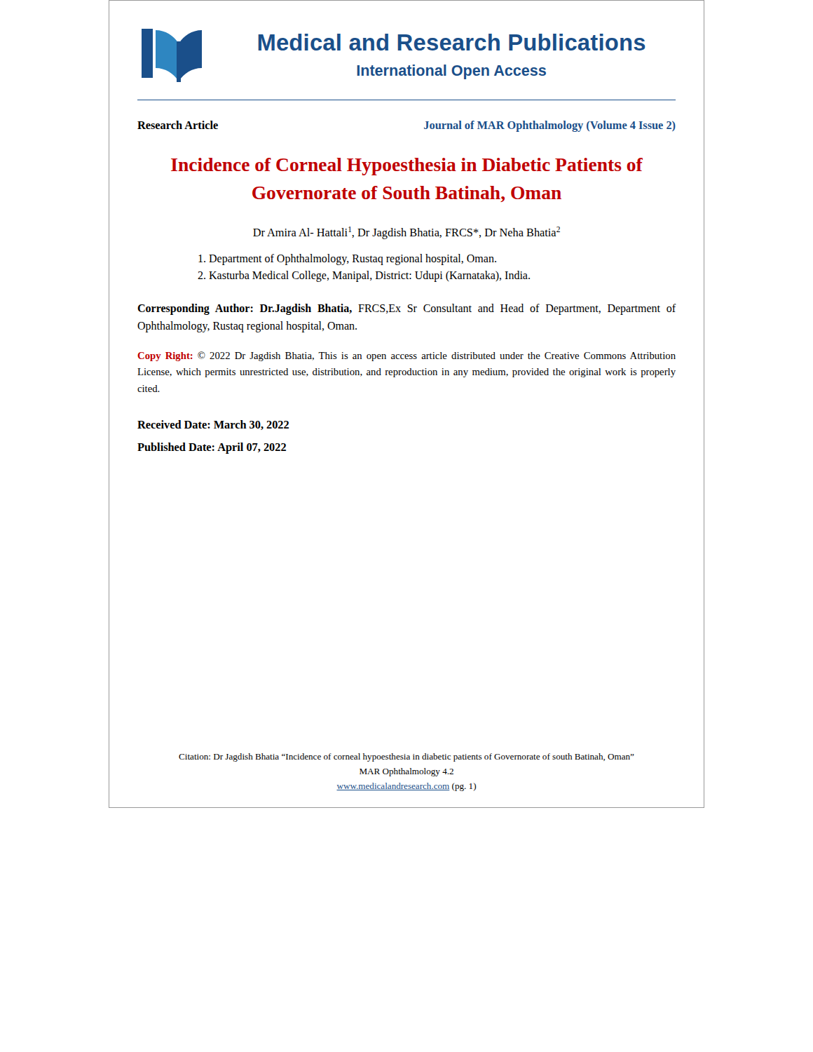Medical and Research Publications
International Open Access
Research Article Journal of MAR Ophthalmology (Volume 4 Issue 2)
Incidence of Corneal Hypoesthesia in Diabetic Patients of Governorate of South Batinah, Oman
Dr Amira Al- Hattali1, Dr Jagdish Bhatia, FRCS*, Dr Neha Bhatia2
Department of Ophthalmology, Rustaq regional hospital, Oman.
Kasturba Medical College, Manipal, District: Udupi (Karnataka), India.
Corresponding Author: Dr.Jagdish Bhatia, FRCS,Ex Sr Consultant and Head of Department, Department of Ophthalmology, Rustaq regional hospital, Oman.
Copy Right: © 2022 Dr Jagdish Bhatia, This is an open access article distributed under the Creative Commons Attribution License, which permits unrestricted use, distribution, and reproduction in any medium, provided the original work is properly cited.
Received Date: March 30, 2022
Published Date: April 07, 2022
Citation: Dr Jagdish Bhatia “Incidence of corneal hypoesthesia in diabetic patients of Governorate of south Batinah, Oman”
MAR Ophthalmology 4.2
www.medicalandresearch.com (pg. 1)